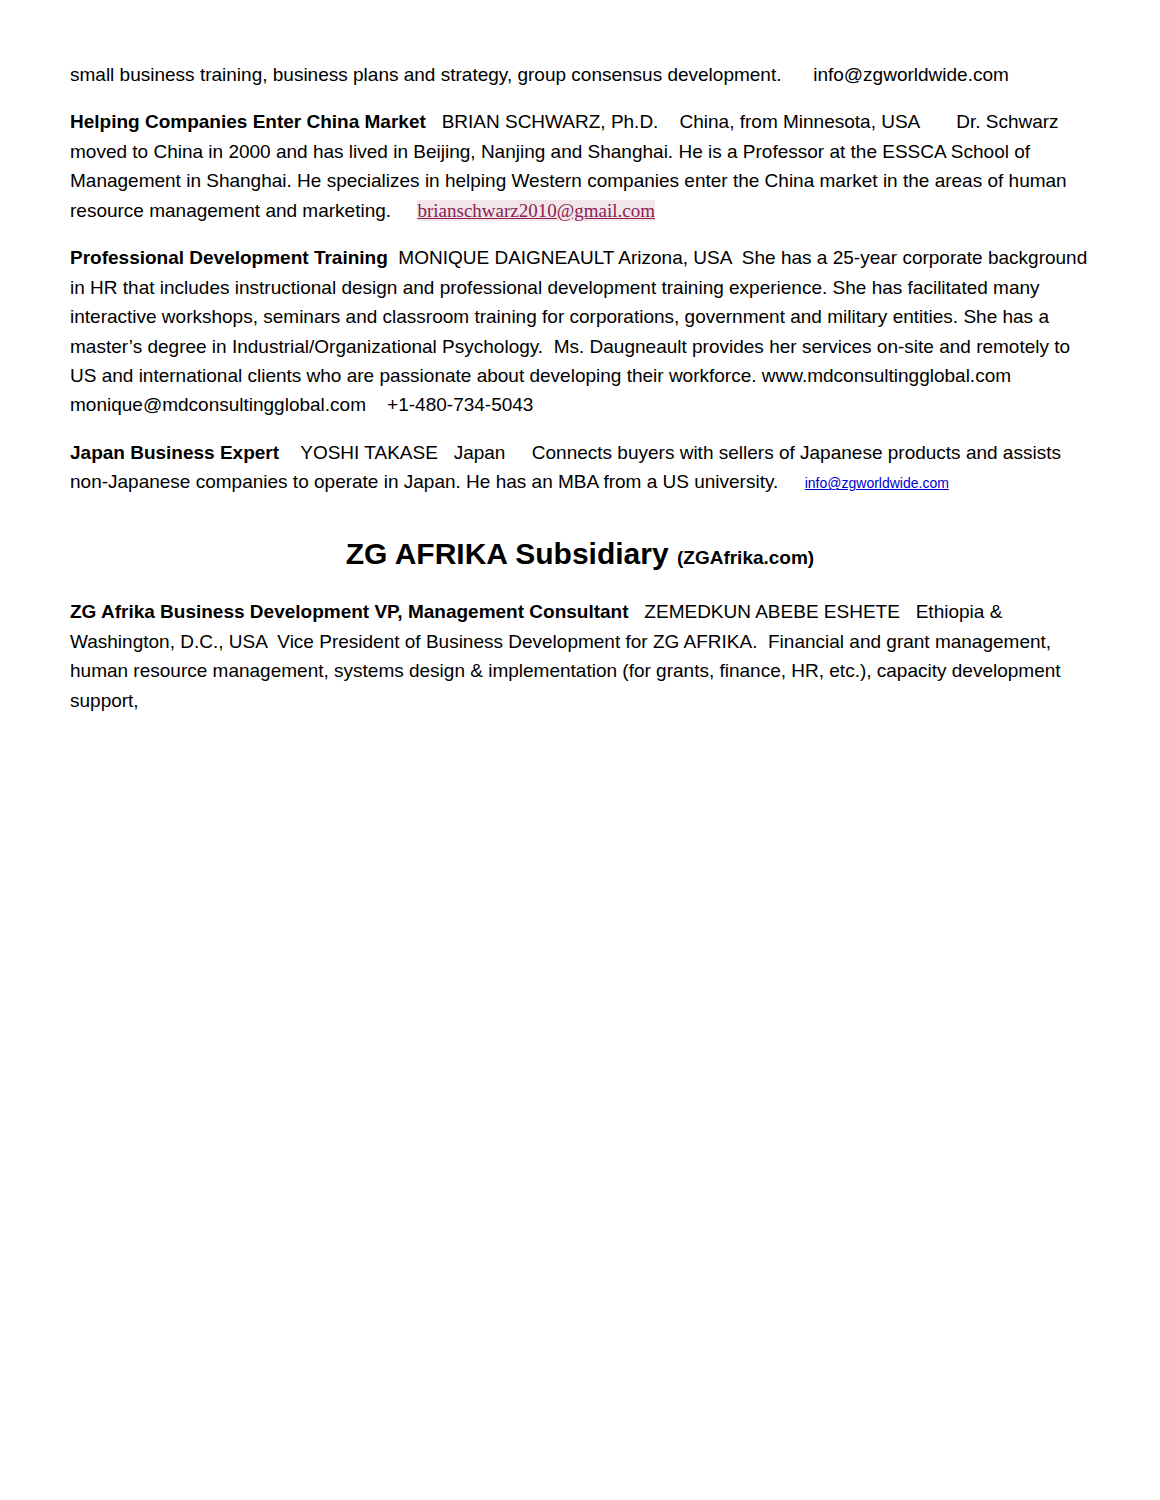small business training, business plans and strategy, group consensus development. info@zgworldwide.com
Helping Companies Enter China Market BRIAN SCHWARZ, Ph.D. China, from Minnesota, USA Dr. Schwarz moved to China in 2000 and has lived in Beijing, Nanjing and Shanghai. He is a Professor at the ESSCA School of Management in Shanghai. He specializes in helping Western companies enter the China market in the areas of human resource management and marketing. brianschwarz2010@gmail.com
Professional Development Training MONIQUE DAIGNEAULT Arizona, USA She has a 25-year corporate background in HR that includes instructional design and professional development training experience. She has facilitated many interactive workshops, seminars and classroom training for corporations, government and military entities. She has a master’s degree in Industrial/Organizational Psychology. Ms. Daugneault provides her services on-site and remotely to US and international clients who are passionate about developing their workforce. www.mdconsultingglobal.com monique@mdconsultingglobal.com +1-480-734-5043
Japan Business Expert YOSHI TAKASE Japan Connects buyers with sellers of Japanese products and assists non-Japanese companies to operate in Japan. He has an MBA from a US university. info@zgworldwide.com
ZG AFRIKA Subsidiary (ZGAfrika.com)
ZG Afrika Business Development VP, Management Consultant ZEMEDKUN ABEBE ESHETE Ethiopia & Washington, D.C., USA Vice President of Business Development for ZG AFRIKA. Financial and grant management, human resource management, systems design & implementation (for grants, finance, HR, etc.), capacity development support,